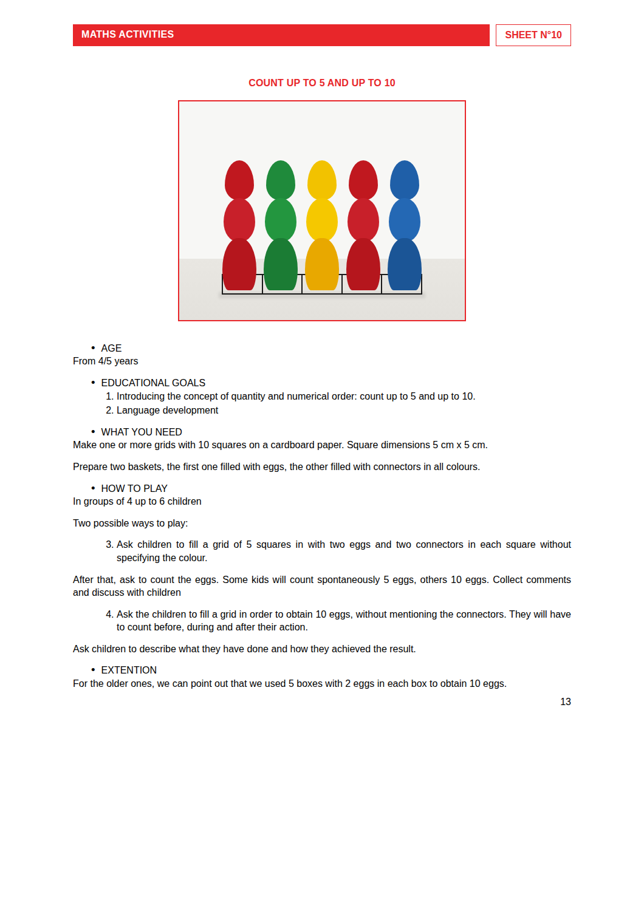MATHS ACTIVITIES
SHEET N°10
COUNT UP TO 5 AND UP TO 10
•AGE
From 4/5 years
•EDUCATIONAL GOALS
Introducing the concept of quantity and numerical order: count up to 5 and up to 10.
Language development
•WHAT YOU NEED
Make one or more grids with 10 squares on a cardboard paper. Square dimensions 5 cm x 5 cm.
Prepare two baskets, the first one filled with eggs, the other filled with connectors in all colours.
•HOW TO PLAY
In groups of 4 up to 6 children
Two possible ways to play:
Ask children to fill a grid of 5 squares in with two eggs and two connectors in each square without specifying the colour.
After that, ask to count the eggs. Some kids will count spontaneously 5 eggs, others 10 eggs. Collect comments and discuss with children
Ask the children to fill a grid in order to obtain 10 eggs, without mentioning the connectors. They will have to count before, during and after their action.
Ask children to describe what they have done and how they achieved the result.
•EXTENTION
For the older ones, we can point out that we used 5 boxes with 2 eggs in each box to obtain 10 eggs.
13